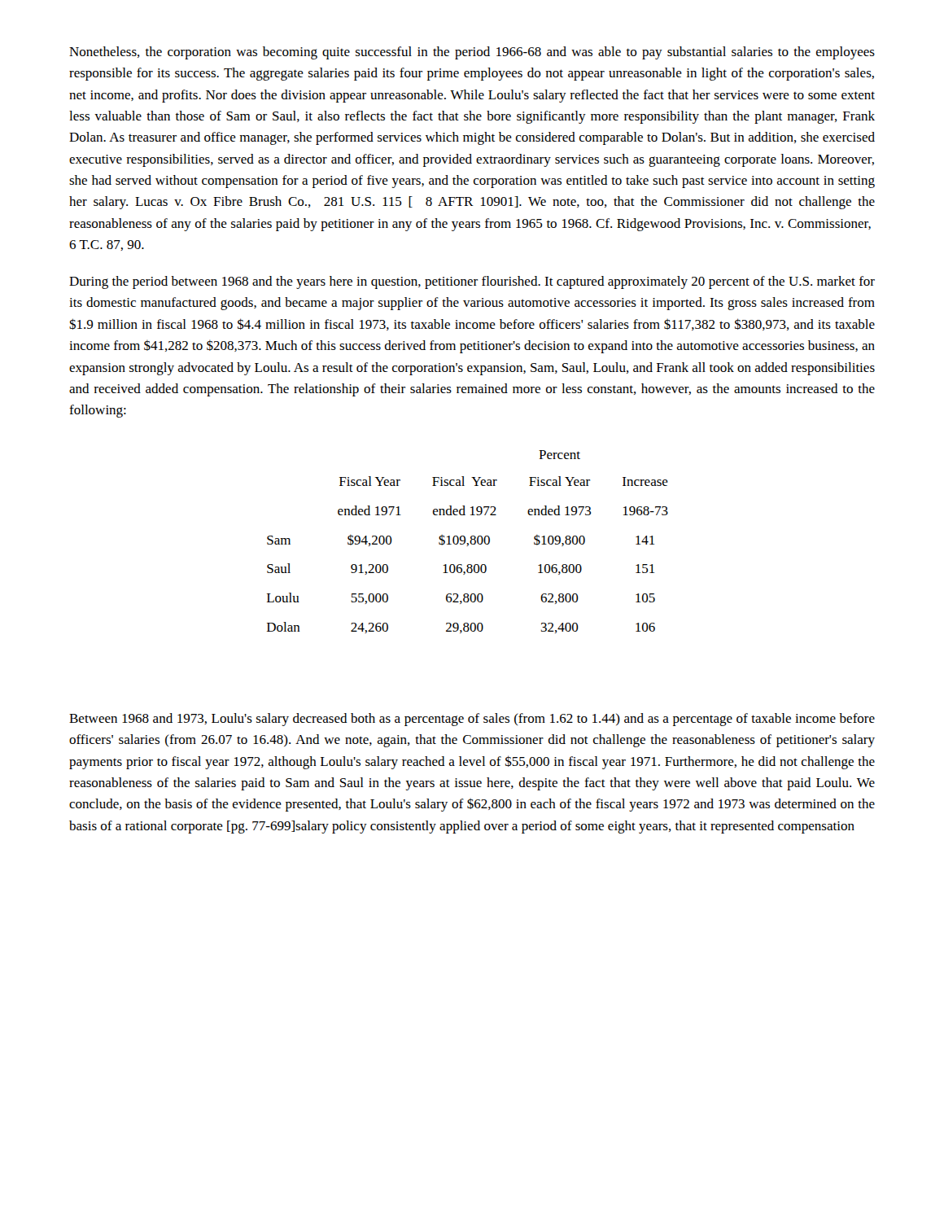Nonetheless, the corporation was becoming quite successful in the period 1966-68 and was able to pay substantial salaries to the employees responsible for its success. The aggregate salaries paid its four prime employees do not appear unreasonable in light of the corporation's sales, net income, and profits. Nor does the division appear unreasonable. While Loulu's salary reflected the fact that her services were to some extent less valuable than those of Sam or Saul, it also reflects the fact that she bore significantly more responsibility than the plant manager, Frank Dolan. As treasurer and office manager, she performed services which might be considered comparable to Dolan's. But in addition, she exercised executive responsibilities, served as a director and officer, and provided extraordinary services such as guaranteeing corporate loans. Moreover, she had served without compensation for a period of five years, and the corporation was entitled to take such past service into account in setting her salary. Lucas v. Ox Fibre Brush Co., 281 U.S. 115 [ 8 AFTR 10901]. We note, too, that the Commissioner did not challenge the reasonableness of any of the salaries paid by petitioner in any of the years from 1965 to 1968. Cf. Ridgewood Provisions, Inc. v. Commissioner, 6 T.C. 87, 90.
During the period between 1968 and the years here in question, petitioner flourished. It captured approximately 20 percent of the U.S. market for its domestic manufactured goods, and became a major supplier of the various automotive accessories it imported. Its gross sales increased from $1.9 million in fiscal 1968 to $4.4 million in fiscal 1973, its taxable income before officers' salaries from $117,382 to $380,973, and its taxable income from $41,282 to $208,373. Much of this success derived from petitioner's decision to expand into the automotive accessories business, an expansion strongly advocated by Loulu. As a result of the corporation's expansion, Sam, Saul, Loulu, and Frank all took on added responsibilities and received added compensation. The relationship of their salaries remained more or less constant, however, as the amounts increased to the following:
| | | | Percent |
| | Fiscal Year | Fiscal Year | Fiscal Year | Increase |
| | ended 1971 | ended 1972 | ended 1973 | 1968-73 |
| Sam | $94,200 | $109,800 | $109,800 | 141 |
| Saul | 91,200 | 106,800 | 106,800 | 151 |
| Loulu | 55,000 | 62,800 | 62,800 | 105 |
| Dolan | 24,260 | 29,800 | 32,400 | 106 |
Between 1968 and 1973, Loulu's salary decreased both as a percentage of sales (from 1.62 to 1.44) and as a percentage of taxable income before officers' salaries (from 26.07 to 16.48). And we note, again, that the Commissioner did not challenge the reasonableness of petitioner's salary payments prior to fiscal year 1972, although Loulu's salary reached a level of $55,000 in fiscal year 1971. Furthermore, he did not challenge the reasonableness of the salaries paid to Sam and Saul in the years at issue here, despite the fact that they were well above that paid Loulu. We conclude, on the basis of the evidence presented, that Loulu's salary of $62,800 in each of the fiscal years 1972 and 1973 was determined on the basis of a rational corporate [pg. 77-699]salary policy consistently applied over a period of some eight years, that it represented compensation